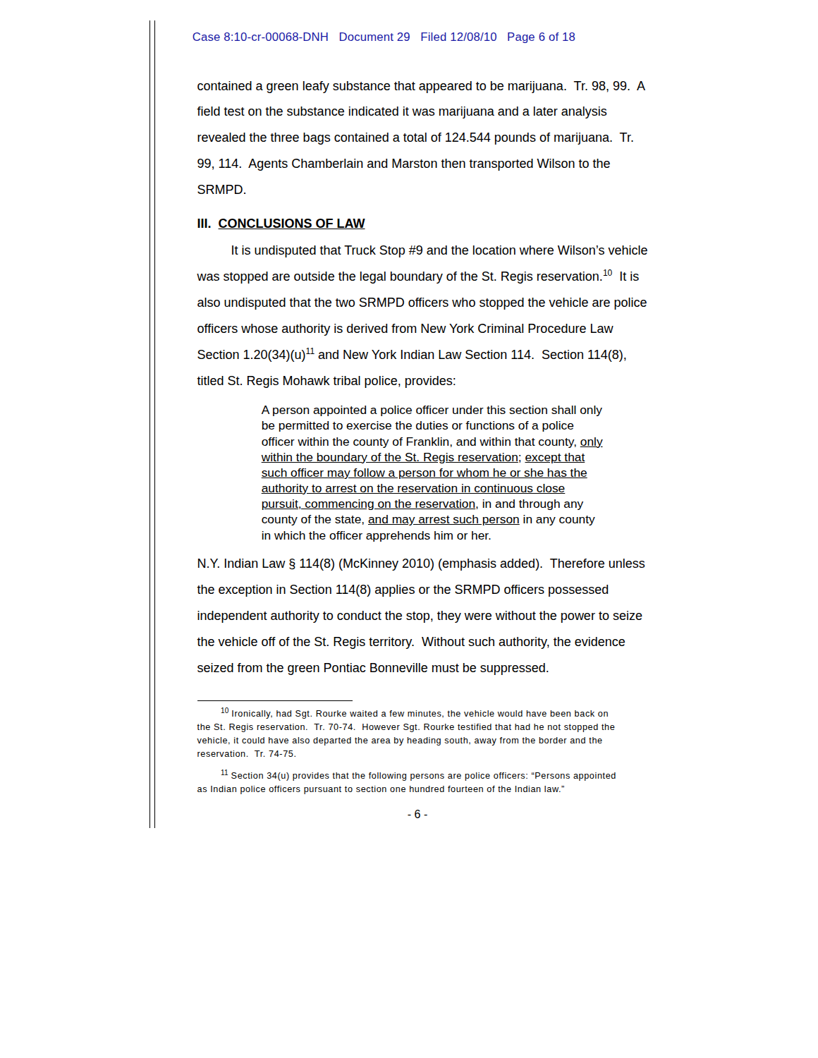Case 8:10-cr-00068-DNH Document 29 Filed 12/08/10 Page 6 of 18
contained a green leafy substance that appeared to be marijuana. Tr. 98, 99. A field test on the substance indicated it was marijuana and a later analysis revealed the three bags contained a total of 124.544 pounds of marijuana. Tr. 99, 114. Agents Chamberlain and Marston then transported Wilson to the SRMPD.
III. CONCLUSIONS OF LAW
It is undisputed that Truck Stop #9 and the location where Wilson’s vehicle was stopped are outside the legal boundary of the St. Regis reservation.10 It is also undisputed that the two SRMPD officers who stopped the vehicle are police officers whose authority is derived from New York Criminal Procedure Law Section 1.20(34)(u)11 and New York Indian Law Section 114. Section 114(8), titled St. Regis Mohawk tribal police, provides:
A person appointed a police officer under this section shall only be permitted to exercise the duties or functions of a police officer within the county of Franklin, and within that county, only within the boundary of the St. Regis reservation; except that such officer may follow a person for whom he or she has the authority to arrest on the reservation in continuous close pursuit, commencing on the reservation, in and through any county of the state, and may arrest such person in any county in which the officer apprehends him or her.
N.Y. Indian Law § 114(8) (McKinney 2010) (emphasis added). Therefore unless the exception in Section 114(8) applies or the SRMPD officers possessed independent authority to conduct the stop, they were without the power to seize the vehicle off of the St. Regis territory. Without such authority, the evidence seized from the green Pontiac Bonneville must be suppressed.
10 Ironically, had Sgt. Rourke waited a few minutes, the vehicle would have been back on the St. Regis reservation. Tr. 70-74. However Sgt. Rourke testified that had he not stopped the vehicle, it could have also departed the area by heading south, away from the border and the reservation. Tr. 74-75.
11 Section 34(u) provides that the following persons are police officers: “Persons appointed as Indian police officers pursuant to section one hundred fourteen of the Indian law.”
- 6 -